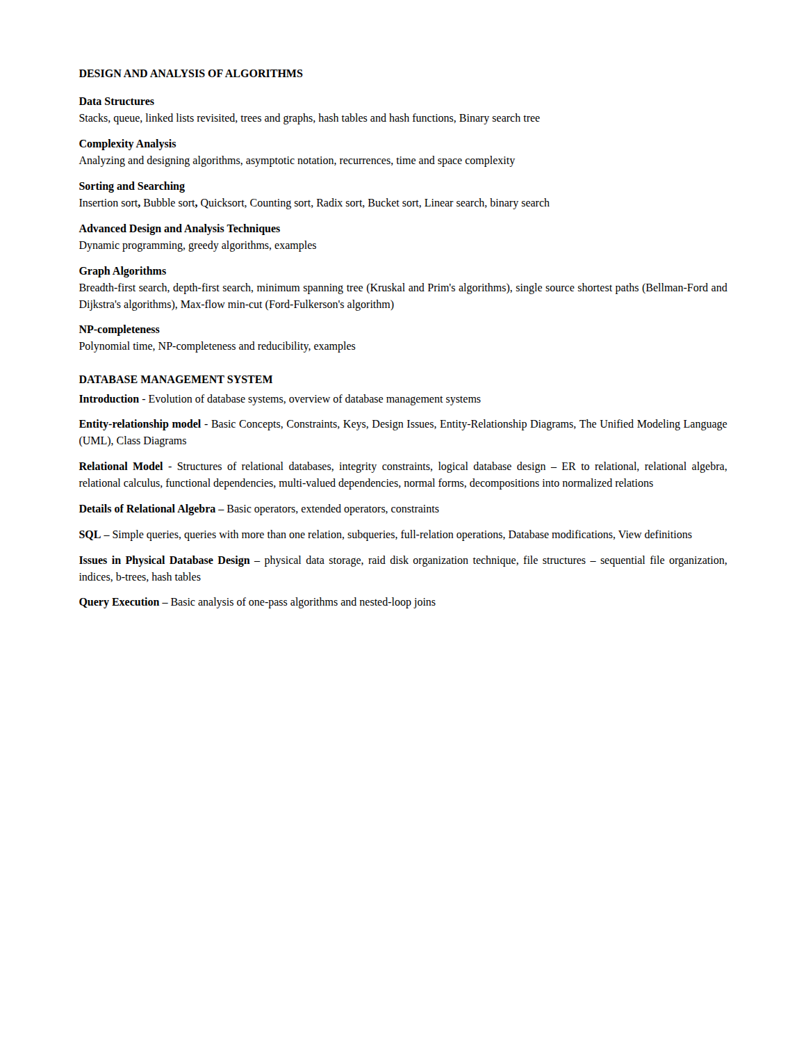DESIGN AND ANALYSIS OF ALGORITHMS
Data Structures
Stacks, queue, linked lists revisited, trees and graphs, hash tables and hash functions, Binary search tree
Complexity Analysis
Analyzing and designing algorithms, asymptotic notation, recurrences, time and space complexity
Sorting and Searching
Insertion sort, Bubble sort, Quicksort, Counting sort, Radix sort, Bucket sort, Linear search, binary search
Advanced Design and Analysis Techniques
Dynamic programming, greedy algorithms, examples
Graph Algorithms
Breadth-first search, depth-first search, minimum spanning tree (Kruskal and Prim's algorithms), single source shortest paths (Bellman-Ford and Dijkstra's algorithms), Max-flow min-cut (Ford-Fulkerson's algorithm)
NP-completeness
Polynomial time, NP-completeness and reducibility, examples
DATABASE MANAGEMENT SYSTEM
Introduction - Evolution of database systems, overview of database management systems
Entity-relationship model - Basic Concepts, Constraints, Keys, Design Issues, Entity-Relationship Diagrams, The Unified Modeling Language (UML), Class Diagrams
Relational Model - Structures of relational databases, integrity constraints, logical database design – ER to relational, relational algebra, relational calculus, functional dependencies, multi-valued dependencies, normal forms, decompositions into normalized relations
Details of Relational Algebra – Basic operators, extended operators, constraints
SQL – Simple queries, queries with more than one relation, subqueries, full-relation operations, Database modifications, View definitions
Issues in Physical Database Design – physical data storage, raid disk organization technique, file structures – sequential file organization, indices, b-trees, hash tables
Query Execution – Basic analysis of one-pass algorithms and nested-loop joins